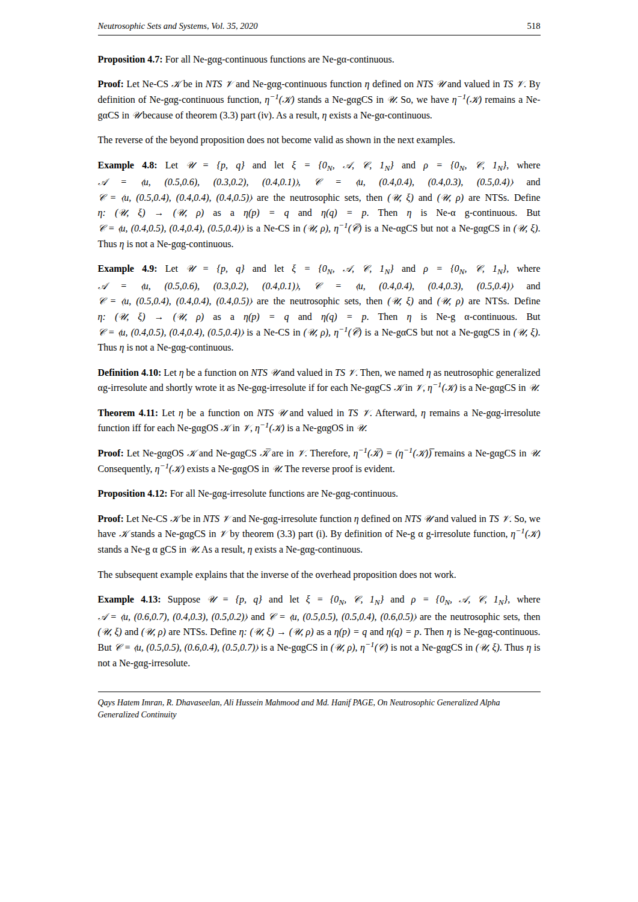Neutrosophic Sets and Systems, Vol. 35, 2020 518
Proposition 4.7: For all Ne-gαg-continuous functions are Ne-gα-continuous.
Proof: Let Ne-CS 𝒦 be in NTS 𝒱 and Ne-gαg-continuous function η defined on NTS 𝒰 and valued in TS 𝒱. By definition of Ne-gαg-continuous function, η−1(𝒦) stands a Ne-gαgCS in 𝒰. So, we have η−1(𝒦) remains a Ne-gαCS in 𝒰 because of theorem (3.3) part (iv). As a result, η exists a Ne-gα-continuous.
The reverse of the beyond proposition does not become valid as shown in the next examples.
Example 4.8: Let 𝒰 = {p, q} and let ξ = {0N, 𝒜, 𝒞, 1N} and ρ = {0N, 𝒞, 1N}, where 𝒜 = ⟨u, (0.5,0.6), (0.3,0.2), (0.4,0.1)⟩, 𝒞 = ⟨u, (0.4,0.4), (0.4,0.3), (0.5,0.4)⟩ and 𝒞 = ⟨u, (0.5,0.4), (0.4,0.4), (0.4,0.5)⟩ are the neutrosophic sets, then (𝒰, ξ) and (𝒰, ρ) are NTSs. Define η: (𝒰, ξ) → (𝒰, ρ) as a η(p) = q and η(q) = p. Then η is Ne-α g-continuous. But 𝒞 = ⟨u, (0.4,0.5), (0.4,0.4), (0.5,0.4)⟩ is a Ne-CS in (𝒰, ρ), η−1(𝒞̅) is a Ne-αgCS but not a Ne-gαgCS in (𝒰, ξ). Thus η is not a Ne-gαg-continuous.
Example 4.9: Let 𝒰 = {p, q} and let ξ = {0N, 𝒜, 𝒞, 1N} and ρ = {0N, 𝒞, 1N}, where 𝒜 = ⟨u, (0.5,0.6), (0.3,0.2), (0.4,0.1)⟩, 𝒞 = ⟨u, (0.4,0.4), (0.4,0.3), (0.5,0.4)⟩ and 𝒞 = ⟨u, (0.5,0.4), (0.4,0.4), (0.4,0.5)⟩ are the neutrosophic sets, then (𝒰, ξ) and (𝒰, ρ) are NTSs. Define η: (𝒰, ξ) → (𝒰, ρ) as a η(p) = q and η(q) = p. Then η is Ne-g α-continuous. But 𝒞 = ⟨u, (0.4,0.5), (0.4,0.4), (0.5,0.4)⟩ is a Ne-CS in (𝒰, ρ), η−1(𝒞̅) is a Ne-gαCS but not a Ne-gαgCS in (𝒰, ξ). Thus η is not a Ne-gαg-continuous.
Definition 4.10: Let η be a function on NTS 𝒰 and valued in TS 𝒱. Then, we named η as neutrosophic generalized αg-irresolute and shortly wrote it as Ne-gαg-irresolute if for each Ne-gαgCS 𝒦 in 𝒱, η−1(𝒦) is a Ne-gαgCS in 𝒰.
Theorem 4.11: Let η be a function on NTS 𝒰 and valued in TS 𝒱. Afterward, η remains a Ne-gαg-irresolute function iff for each Ne-gαgOS 𝒦 in 𝒱, η−1(𝒦) is a Ne-gαgOS in 𝒰.
Proof: Let Ne-gαgOS 𝒦 and Ne-gαgCS 𝒦̅ are in 𝒱. Therefore, η−1(𝒦̅) = (η−1(𝒦))̅ remains a Ne-gαgCS in 𝒰. Consequently, η−1(𝒦) exists a Ne-gαgOS in 𝒰. The reverse proof is evident.
Proposition 4.12: For all Ne-gαg-irresolute functions are Ne-gαg-continuous.
Proof: Let Ne-CS 𝒦 be in NTS 𝒱 and Ne-gαg-irresolute function η defined on NTS 𝒰 and valued in TS 𝒱. So, we have 𝒦 stands a Ne-gαgCS in 𝒱 by theorem (3.3) part (i). By definition of Ne-g α g-irresolute function, η−1(𝒦) stands a Ne-g α gCS in 𝒰. As a result, η exists a Ne-gαg-continuous.
The subsequent example explains that the inverse of the overhead proposition does not work.
Example 4.13: Suppose 𝒰 = {p, q} and let ξ = {0N, 𝒞, 1N} and ρ = {0N, 𝒜, 𝒞, 1N}, where 𝒜 = ⟨u, (0.6,0.7), (0.4,0.3), (0.5,0.2)⟩ and 𝒞 = ⟨u, (0.5,0.5), (0.5,0.4), (0.6,0.5)⟩ are the neutrosophic sets, then (𝒰, ξ) and (𝒰, ρ) are NTSs. Define η: (𝒰, ξ) → (𝒰, ρ) as a η(p) = q and η(q) = p. Then η is Ne-gαg-continuous. But 𝒞 = ⟨u, (0.5,0.5), (0.6,0.4), (0.5,0.7)⟩ is a Ne-gαgCS in (𝒰, ρ), η−1(𝒞) is not a Ne-gαgCS in (𝒰, ξ). Thus η is not a Ne-gαg-irresolute.
Qays Hatem Imran, R. Dhavaseelan, Ali Hussein Mahmood and Md. Hanif PAGE, On Neutrosophic Generalized Alpha Generalized Continuity